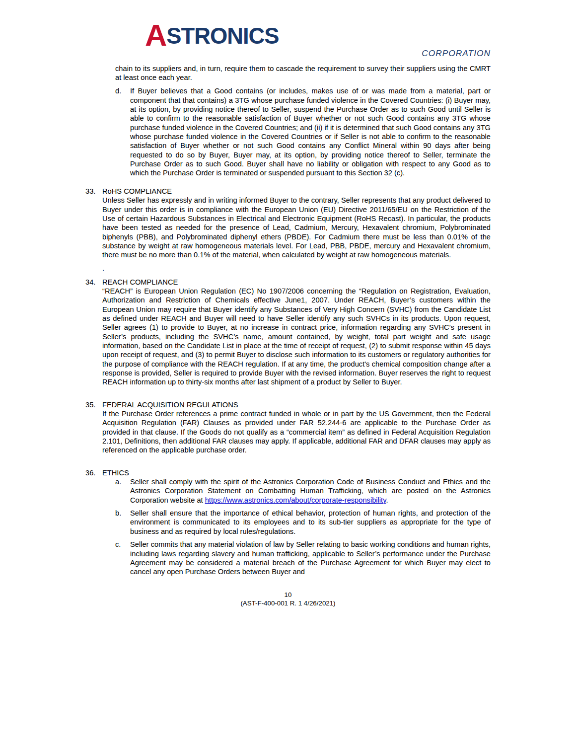ASTRONICS
CORPORATION
chain to its suppliers and, in turn, require them to cascade the requirement to survey their suppliers using the CMRT at least once each year.
d. If Buyer believes that a Good contains (or includes, makes use of or was made from a material, part or component that that contains) a 3TG whose purchase funded violence in the Covered Countries: (i) Buyer may, at its option, by providing notice thereof to Seller, suspend the Purchase Order as to such Good until Seller is able to confirm to the reasonable satisfaction of Buyer whether or not such Good contains any 3TG whose purchase funded violence in the Covered Countries; and (ii) if it is determined that such Good contains any 3TG whose purchase funded violence in the Covered Countries or if Seller is not able to confirm to the reasonable satisfaction of Buyer whether or not such Good contains any Conflict Mineral within 90 days after being requested to do so by Buyer, Buyer may, at its option, by providing notice thereof to Seller, terminate the Purchase Order as to such Good. Buyer shall have no liability or obligation with respect to any Good as to which the Purchase Order is terminated or suspended pursuant to this Section 32 (c).
33. RoHS COMPLIANCE
Unless Seller has expressly and in writing informed Buyer to the contrary, Seller represents that any product delivered to Buyer under this order is in compliance with the European Union (EU) Directive 2011/65/EU on the Restriction of the Use of certain Hazardous Substances in Electrical and Electronic Equipment (RoHS Recast). In particular, the products have been tested as needed for the presence of Lead, Cadmium, Mercury, Hexavalent chromium, Polybrominated biphenyls (PBB), and Polybrominated diphenyl ethers (PBDE). For Cadmium there must be less than 0.01% of the substance by weight at raw homogeneous materials level. For Lead, PBB, PBDE, mercury and Hexavalent chromium, there must be no more than 0.1% of the material, when calculated by weight at raw homogeneous materials.
.
34. REACH COMPLIANCE
“REACH” is European Union Regulation (EC) No 1907/2006 concerning the “Regulation on Registration, Evaluation, Authorization and Restriction of Chemicals effective June1, 2007. Under REACH, Buyer’s customers within the European Union may require that Buyer identify any Substances of Very High Concern (SVHC) from the Candidate List as defined under REACH and Buyer will need to have Seller identify any such SVHCs in its products. Upon request, Seller agrees (1) to provide to Buyer, at no increase in contract price, information regarding any SVHC’s present in Seller’s products, including the SVHC’s name, amount contained, by weight, total part weight and safe usage information, based on the Candidate List in place at the time of receipt of request, (2) to submit response within 45 days upon receipt of request, and (3) to permit Buyer to disclose such information to its customers or regulatory authorities for the purpose of compliance with the REACH regulation. If at any time, the product's chemical composition change after a response is provided, Seller is required to provide Buyer with the revised information. Buyer reserves the right to request REACH information up to thirty-six months after last shipment of a product by Seller to Buyer.
35. FEDERAL ACQUISITION REGULATIONS
If the Purchase Order references a prime contract funded in whole or in part by the US Government, then the Federal Acquisition Regulation (FAR) Clauses as provided under FAR 52.244-6 are applicable to the Purchase Order as provided in that clause. If the Goods do not qualify as a “commercial item” as defined in Federal Acquisition Regulation 2.101, Definitions, then additional FAR clauses may apply. If applicable, additional FAR and DFAR clauses may apply as referenced on the applicable purchase order.
36. ETHICS
a. Seller shall comply with the spirit of the Astronics Corporation Code of Business Conduct and Ethics and the Astronics Corporation Statement on Combatting Human Trafficking, which are posted on the Astronics Corporation website at https://www.astronics.com/about/corporate-responsibility.
b. Seller shall ensure that the importance of ethical behavior, protection of human rights, and protection of the environment is communicated to its employees and to its sub-tier suppliers as appropriate for the type of business and as required by local rules/regulations.
c. Seller commits that any material violation of law by Seller relating to basic working conditions and human rights, including laws regarding slavery and human trafficking, applicable to Seller’s performance under the Purchase Agreement may be considered a material breach of the Purchase Agreement for which Buyer may elect to cancel any open Purchase Orders between Buyer and
10
(AST-F-400-001 R. 1 4/26/2021)